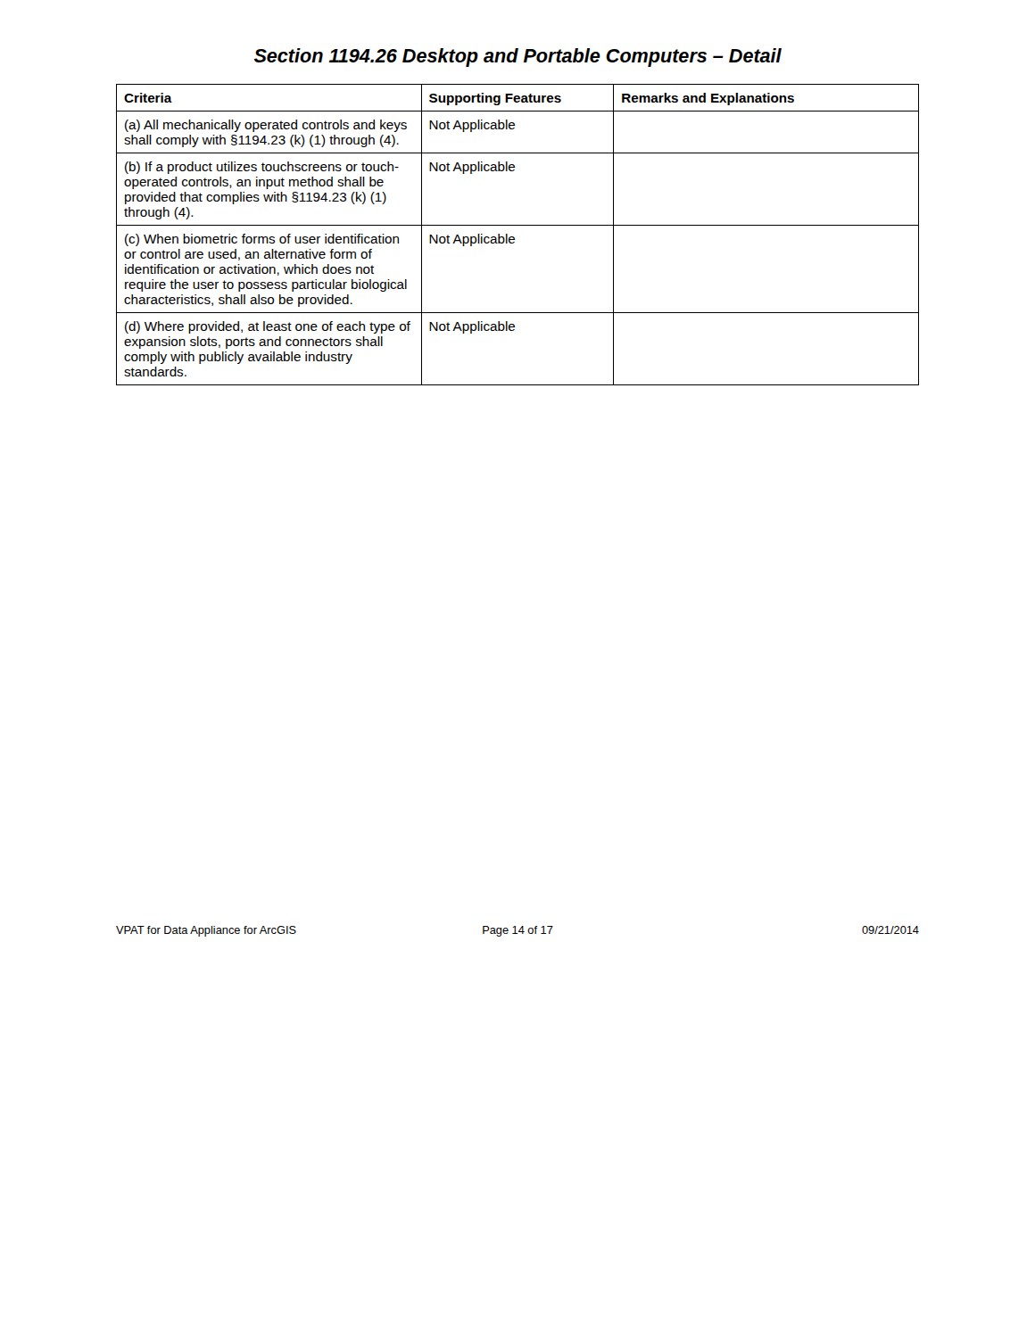Section 1194.26 Desktop and Portable Computers – Detail
| Criteria | Supporting Features | Remarks and Explanations |
| --- | --- | --- |
| (a) All mechanically operated controls and keys shall comply with §1194.23 (k) (1) through (4). | Not Applicable | |
| (b) If a product utilizes touchscreens or touch-operated controls, an input method shall be provided that complies with §1194.23 (k) (1) through (4). | Not Applicable | |
| (c) When biometric forms of user identification or control are used, an alternative form of identification or activation, which does not require the user to possess particular biological characteristics, shall also be provided. | Not Applicable | |
| (d) Where provided, at least one of each type of expansion slots, ports and connectors shall comply with publicly available industry standards. | Not Applicable | |
VPAT for Data Appliance for ArcGIS Page 14 of 17 09/21/2014